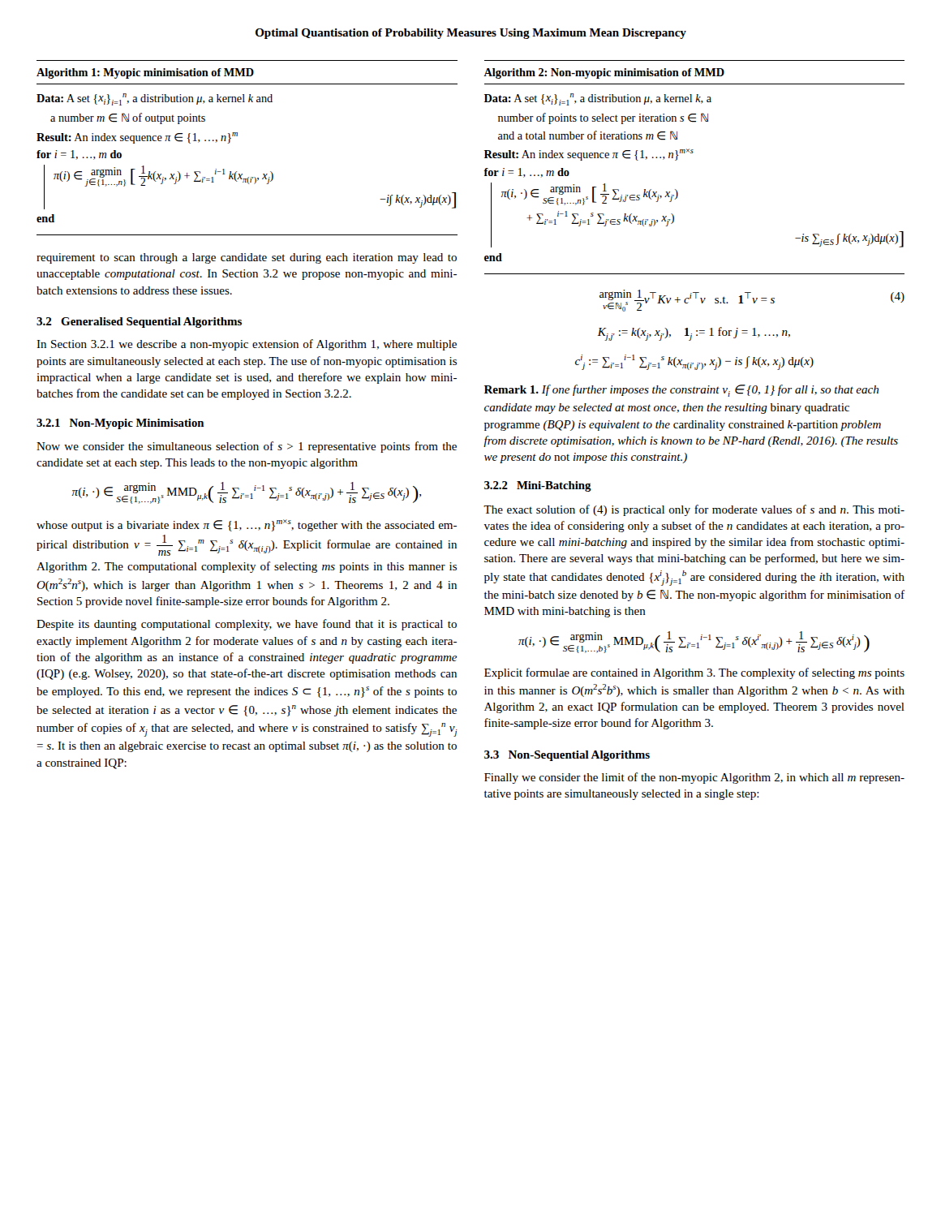Optimal Quantisation of Probability Measures Using Maximum Mean Discrepancy
Algorithm 1: Myopic minimisation of MMD
Data: A set {xi}i=1n, a distribution μ, a kernel k and
a number m ∈ ℕ of output points
Result: An index sequence π ∈ {1, …, n}m
for i = 1, …, m do
π(i) ∈ argmin j∈{1,…,n} [ 12 k(xj, xj) + ∑i′=1i−1 k(xπ(i′), xj)
−i∫ k(x, xj)dμ(x)]
end
requirement to scan through a large candidate set during each iteration may lead to unacceptable computational cost. In Section 3.2 we propose non-myopic and mini-batch extensions to address these issues.
3.2 Generalised Sequential Algorithms
In Section 3.2.1 we describe a non-myopic extension of Algorithm 1, where multiple points are simultaneously selected at each step. The use of non-myopic optimisation is impractical when a large candidate set is used, and therefore we explain how mini-batches from the candidate set can be employed in Section 3.2.2.
3.2.1 Non-Myopic Minimisation
Now we consider the simultaneous selection of s > 1 representative points from the candidate set at each step. This leads to the non-myopic algorithm
π(i, ·) ∈ argmin S∈{1,…,n}s MMDμ,k( 1 is ∑i′=1i−1 ∑j=1s δ(xπ(i′,j)) + 1 is ∑j∈S δ(xj) ),
whose output is a bivariate index π ∈ {1, …, n}m×s, together with the associated empirical distribution ν = 1 ms ∑i=1m ∑j=1s δ(xπ(i,j)). Explicit formulae are contained in Algorithm 2. The computational complexity of selecting ms points in this manner is O(m2s2ns), which is larger than Algorithm 1 when s > 1. Theorems 1, 2 and 4 in Section 5 provide novel finite-sample-size error bounds for Algorithm 2.
Despite its daunting computational complexity, we have found that it is practical to exactly implement Algorithm 2 for moderate values of s and n by casting each iteration of the algorithm as an instance of a constrained integer quadratic programme (IQP) (e.g. Wolsey, 2020), so that state-of-the-art discrete optimisation methods can be employed. To this end, we represent the indices S ⊂ {1, …, n}s of the s points to be selected at iteration i as a vector v ∈ {0, …, s}n whose jth element indicates the number of copies of xj that are selected, and where v is constrained to satisfy ∑j=1n vj = s. It is then an algebraic exercise to recast an optimal subset π(i, ·) as the solution to a constrained IQP:
Algorithm 2: Non-myopic minimisation of MMD
Data: A set {xi}i=1n, a distribution μ, a kernel k, a
number of points to select per iteration s ∈ ℕ
and a total number of iterations m ∈ ℕ
Result: An index sequence π ∈ {1, …, n}m×s
for i = 1, …, m do
π(i, ·) ∈ argmin S∈{1,…,n}s [ 12 ∑j,j′∈S k(xj, xj′)
+ ∑i′=1i−1 ∑j=1s ∑j′∈S k(xπ(i′,j), xj′)
−is ∑j∈S ∫ k(x, xj)dμ(x)]
end
argmin v∈ℕ0s 12 v⊤Kv + ci⊤v s.t. 1⊤v = s (4)
Kj,j′ := k(xj, xj′), 1j := 1 for j = 1, …, n,
cij := ∑i′=1i−1 ∑j′=1s k(xπ(i′,j′), xj) − is ∫ k(x, xj) dμ(x)
Remark 1. If one further imposes the constraint vi ∈ {0, 1} for all i, so that each candidate may be selected at most once, then the resulting binary quadratic programme (BQP) is equivalent to the cardinality constrained k-partition problem from discrete optimisation, which is known to be NP-hard (Rendl, 2016). (The results we present do not impose this constraint.)
3.2.2 Mini-Batching
The exact solution of (4) is practical only for moderate values of s and n. This motivates the idea of considering only a subset of the n candidates at each iteration, a procedure we call mini-batching and inspired by the similar idea from stochastic optimisation. There are several ways that mini-batching can be performed, but here we simply state that candidates denoted {xij}j=1b are considered during the ith iteration, with the mini-batch size denoted by b ∈ ℕ. The non-myopic algorithm for minimisation of MMD with mini-batching is then
π(i, ·) ∈ argmin S∈{1,…,b}s MMDμ,k( 1 is ∑i′=1i−1 ∑j=1s δ(xi′π(i,j)) + 1 is ∑j∈S δ(xij) )
Explicit formulae are contained in Algorithm 3. The complexity of selecting ms points in this manner is O(m2s2bs), which is smaller than Algorithm 2 when b < n. As with Algorithm 2, an exact IQP formulation can be employed. Theorem 3 provides novel finite-sample-size error bound for Algorithm 3.
3.3 Non-Sequential Algorithms
Finally we consider the limit of the non-myopic Algorithm 2, in which all m representative points are simultaneously selected in a single step: